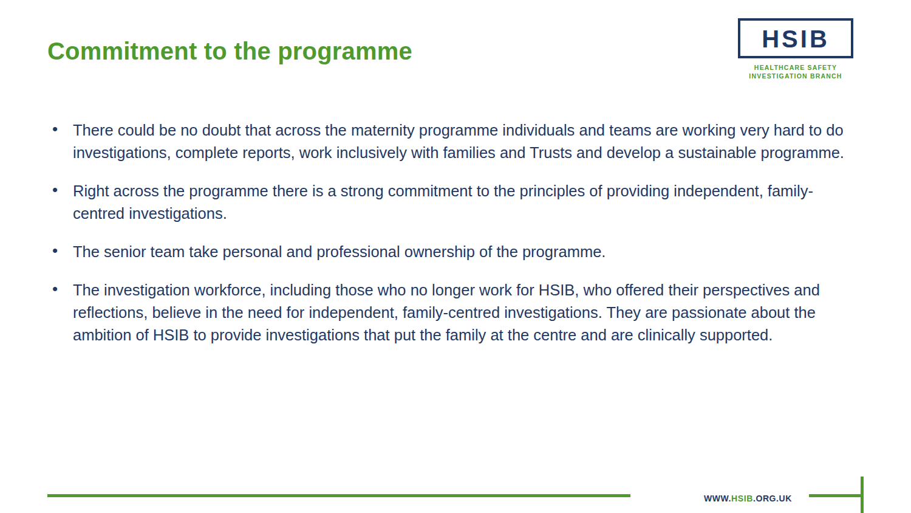Commitment to the programme
HSIB
HEALTHCARE SAFETY
INVESTIGATION BRANCH
There could be no doubt that across the maternity programme individuals and teams are working very hard to do investigations, complete reports, work inclusively with families and Trusts and develop a sustainable programme.
Right across the programme there is a strong commitment to the principles of providing independent, family-centred investigations.
The senior team take personal and professional ownership of the programme.
The investigation workforce, including those who no longer work for HSIB, who offered their perspectives and reflections, believe in the need for independent, family-centred investigations. They are passionate about the ambition of HSIB to provide investigations that put the family at the centre and are clinically supported.
WWW.HSIB.ORG.UK